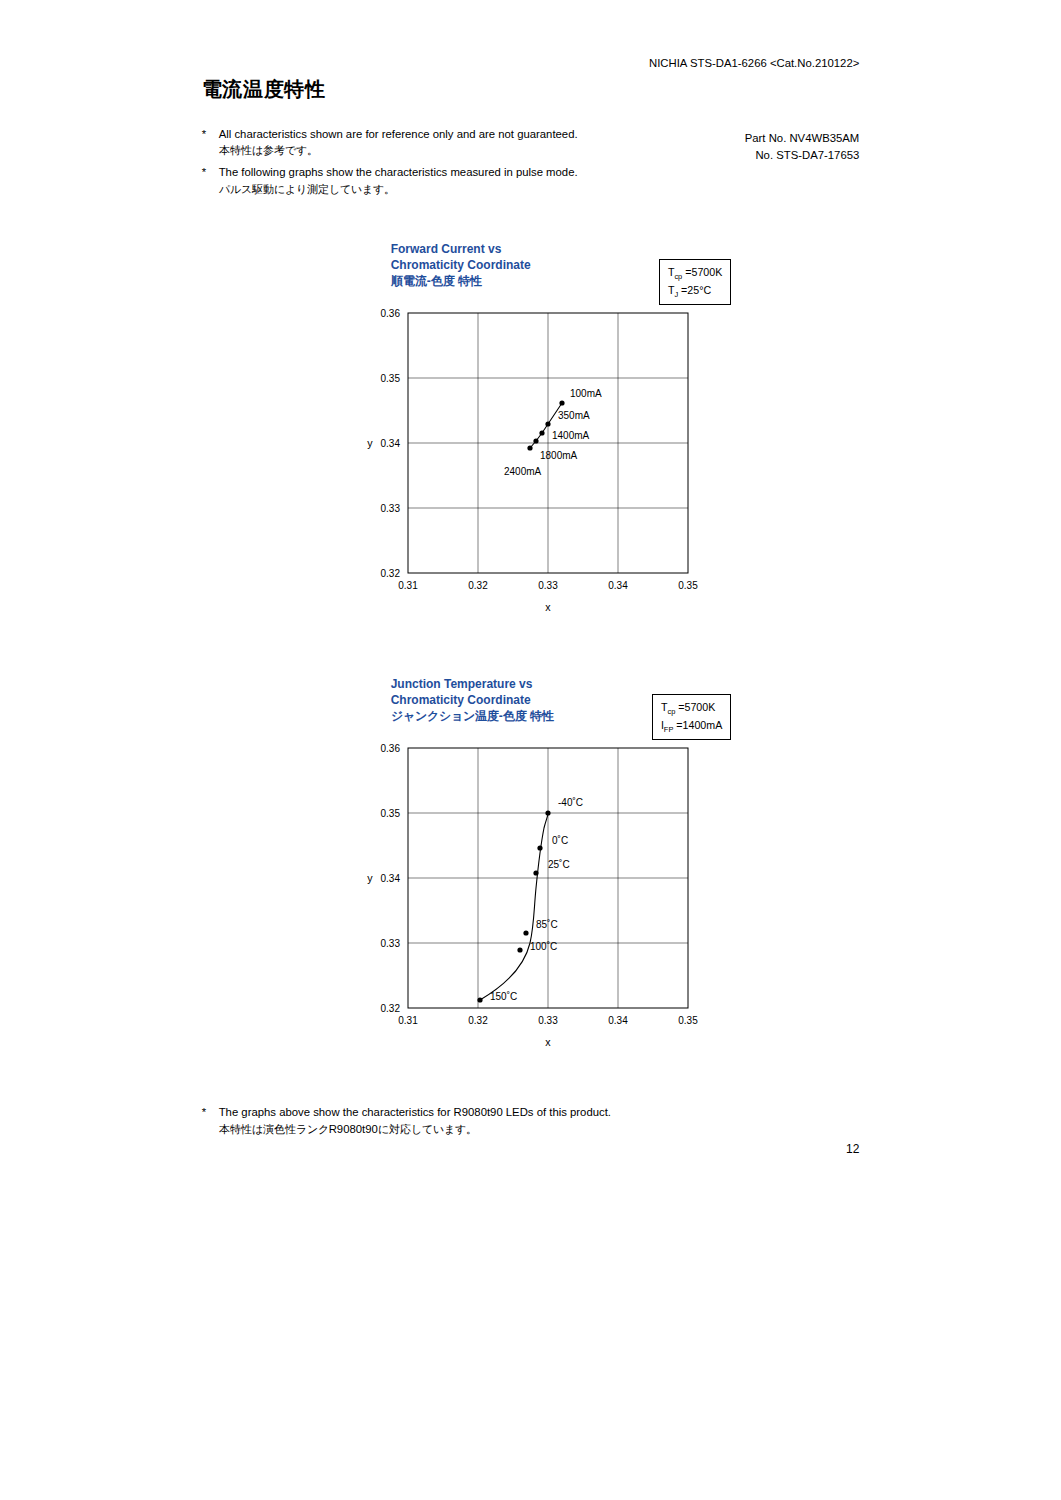NICHIA STS-DA1-6266 <Cat.No.210122>
電流温度特性
All characteristics shown are for reference only and are not guaranteed. 本特性は参考です。
The following graphs show the characteristics measured in pulse mode. パルス駆動により測定しています。
Part No. NV4WB35AM
No. STS-DA7-17653
Forward Current vs
Chromaticity Coordinate
順電流-色度 特性
Tcp =5700K
TJ =25°C
0.31 0.32 0.33 0.34 0.35 0.36 0.35 0.34 0.33 0.32 y x 100mA 350mA 1400mA 1800mA 2400mA
Junction Temperature vs
Chromaticity Coordinate
ジャンクション温度-色度 特性
Tcp =5700K
IFP =1400mA
0.31 0.32 0.33 0.34 0.35 0.36 0.35 0.34 0.33 0.32 y x -40˚C 0˚C 25˚C 85˚C 100˚C 150˚C
The graphs above show the characteristics for R9080t90 LEDs of this product.
本特性は演色性ランクR9080t90に対応しています。
12